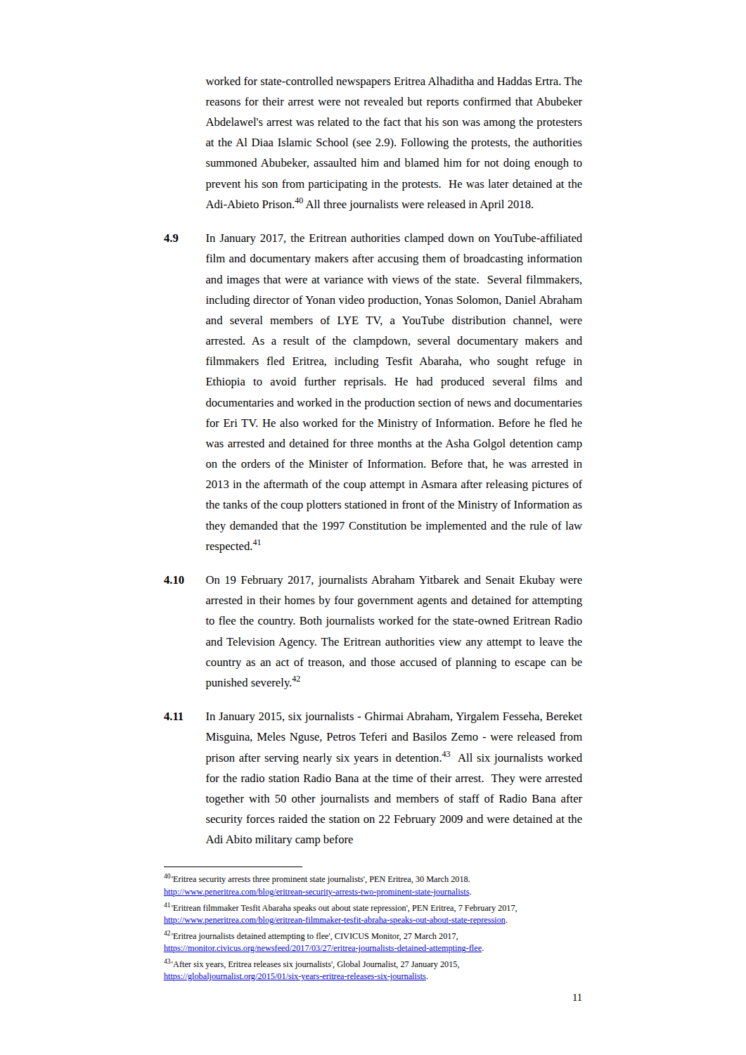worked for state-controlled newspapers Eritrea Alhaditha and Haddas Ertra. The reasons for their arrest were not revealed but reports confirmed that Abubeker Abdelawel's arrest was related to the fact that his son was among the protesters at the Al Diaa Islamic School (see 2.9). Following the protests, the authorities summoned Abubeker, assaulted him and blamed him for not doing enough to prevent his son from participating in the protests. He was later detained at the Adi-Abieto Prison.40 All three journalists were released in April 2018.
4.9
In January 2017, the Eritrean authorities clamped down on YouTube-affiliated film and documentary makers after accusing them of broadcasting information and images that were at variance with views of the state. Several filmmakers, including director of Yonan video production, Yonas Solomon, Daniel Abraham and several members of LYE TV, a YouTube distribution channel, were arrested. As a result of the clampdown, several documentary makers and filmmakers fled Eritrea, including Tesfit Abaraha, who sought refuge in Ethiopia to avoid further reprisals. He had produced several films and documentaries and worked in the production section of news and documentaries for Eri TV. He also worked for the Ministry of Information. Before he fled he was arrested and detained for three months at the Asha Golgol detention camp on the orders of the Minister of Information. Before that, he was arrested in 2013 in the aftermath of the coup attempt in Asmara after releasing pictures of the tanks of the coup plotters stationed in front of the Ministry of Information as they demanded that the 1997 Constitution be implemented and the rule of law respected.41
4.10
On 19 February 2017, journalists Abraham Yitbarek and Senait Ekubay were arrested in their homes by four government agents and detained for attempting to flee the country. Both journalists worked for the state-owned Eritrean Radio and Television Agency. The Eritrean authorities view any attempt to leave the country as an act of treason, and those accused of planning to escape can be punished severely.42
4.11
In January 2015, six journalists - Ghirmai Abraham, Yirgalem Fesseha, Bereket Misguina, Meles Nguse, Petros Teferi and Basilos Zemo - were released from prison after serving nearly six years in detention.43 All six journalists worked for the radio station Radio Bana at the time of their arrest. They were arrested together with 50 other journalists and members of staff of Radio Bana after security forces raided the station on 22 February 2009 and were detained at the Adi Abito military camp before
40'Eritrea security arrests three prominent state journalists', PEN Eritrea, 30 March 2018.
http://www.peneritrea.com/blog/eritrean-security-arrests-two-prominent-state-journalists.
41'Eritrean filmmaker Tesfit Abaraha speaks out about state repression', PEN Eritrea, 7 February 2017,
http://www.peneritrea.com/blog/eritrean-filmmaker-tesfit-abraha-speaks-out-about-state-repression.
42'Eritrea journalists detained attempting to flee', CIVICUS Monitor, 27 March 2017,
https://monitor.civicus.org/newsfeed/2017/03/27/eritrea-journalists-detained-attempting-flee.
43'After six years, Eritrea releases six journalists', Global Journalist, 27 January 2015,
https://globaljournalist.org/2015/01/six-years-eritrea-releases-six-journalists.
11